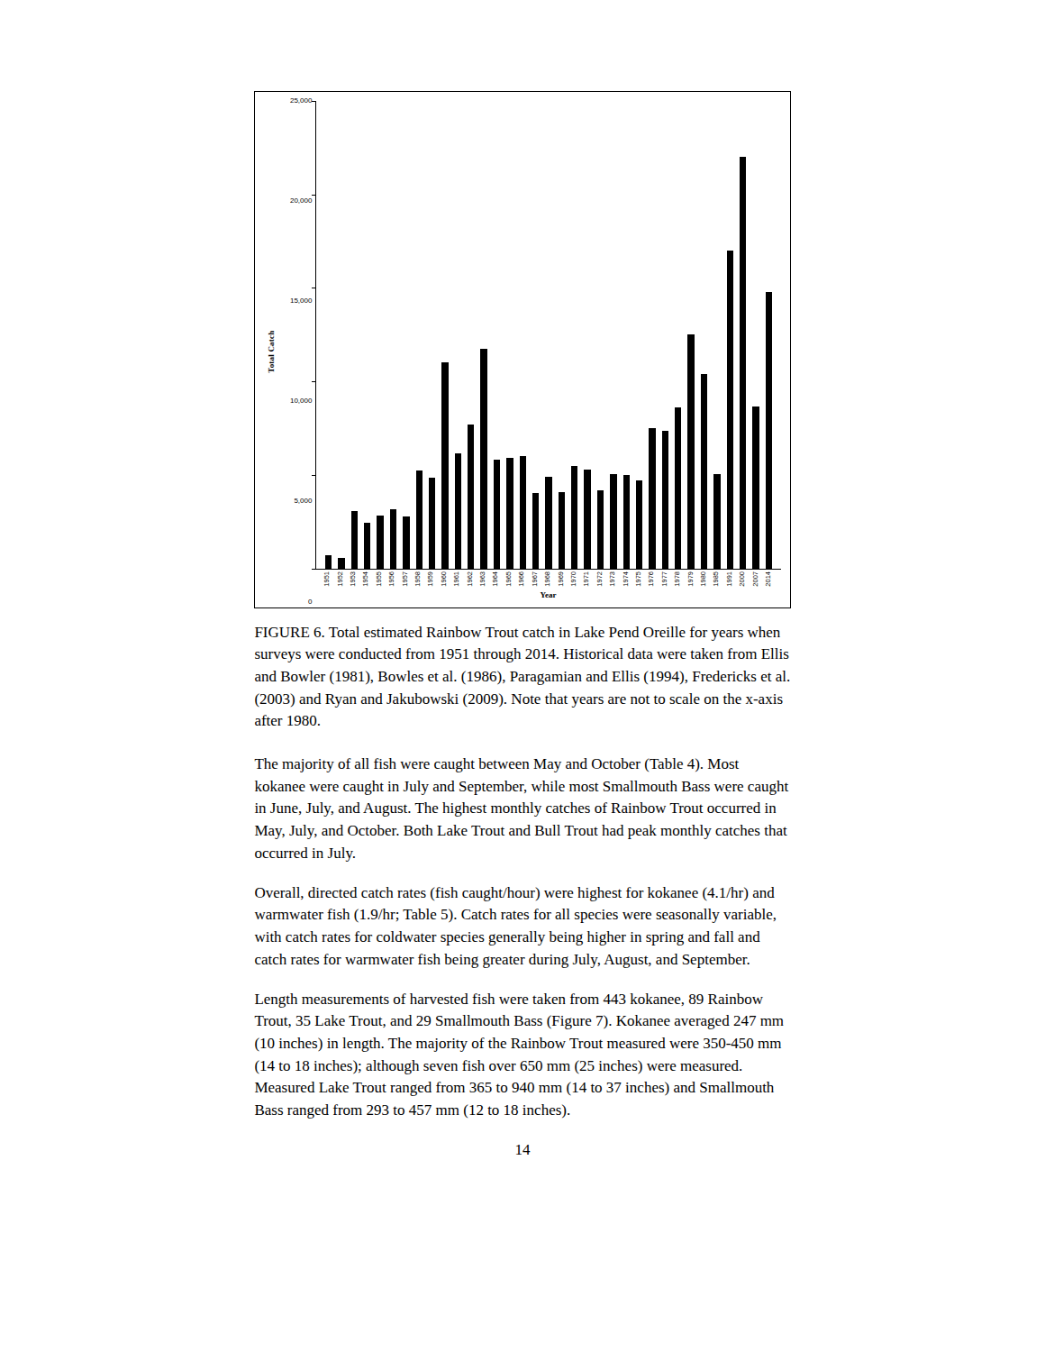Total Catch
25,000 20,000 15,000 10,000 5,000 0
1951
1952
1953
1954
1955
1956
1957
1958
1959
1960
1961
1962
1963
1964
1965
1966
1967
1968
1969
1970
1971
1972
1973
1974
1975
1976
1977
1978
1979
1980
1985
1991
2000
2007
2014
Year
FIGURE 6. Total estimated Rainbow Trout catch in Lake Pend Oreille for years when surveys were conducted from 1951 through 2014. Historical data were taken from Ellis and Bowler (1981), Bowles et al. (1986), Paragamian and Ellis (1994), Fredericks et al. (2003) and Ryan and Jakubowski (2009). Note that years are not to scale on the x-axis after 1980.
The majority of all fish were caught between May and October (Table 4). Most kokanee were caught in July and September, while most Smallmouth Bass were caught in June, July, and August. The highest monthly catches of Rainbow Trout occurred in May, July, and October. Both Lake Trout and Bull Trout had peak monthly catches that occurred in July.
Overall, directed catch rates (fish caught/hour) were highest for kokanee (4.1/hr) and warmwater fish (1.9/hr; Table 5). Catch rates for all species were seasonally variable, with catch rates for coldwater species generally being higher in spring and fall and catch rates for warmwater fish being greater during July, August, and September.
Length measurements of harvested fish were taken from 443 kokanee, 89 Rainbow Trout, 35 Lake Trout, and 29 Smallmouth Bass (Figure 7). Kokanee averaged 247 mm (10 inches) in length. The majority of the Rainbow Trout measured were 350-450 mm (14 to 18 inches); although seven fish over 650 mm (25 inches) were measured. Measured Lake Trout ranged from 365 to 940 mm (14 to 37 inches) and Smallmouth Bass ranged from 293 to 457 mm (12 to 18 inches).
14